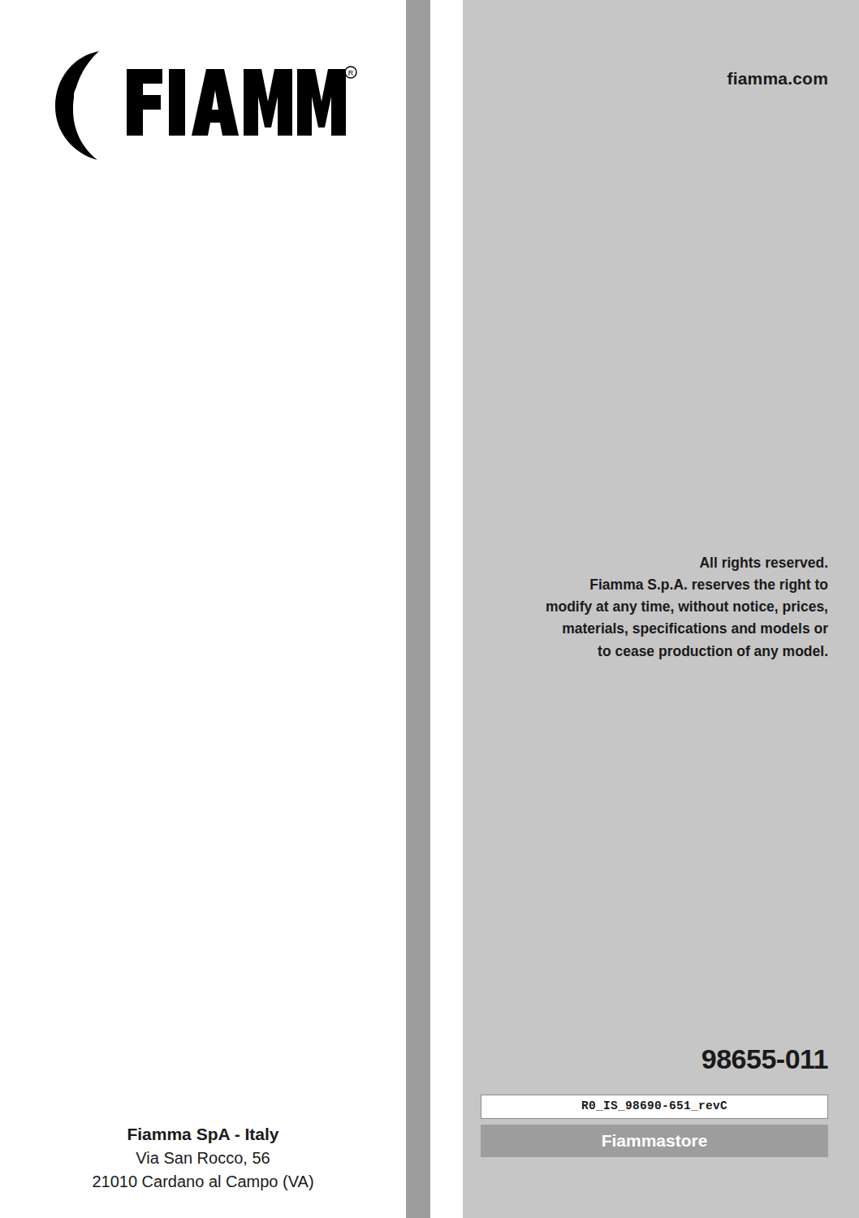R
fiamma.com
All rights reserved.
Fiamma S.p.A. reserves the right to
modify at any time, without notice, prices,
materials, specifications and models or
to cease production of any model.
98655-011
R0_IS_98690-651_revC
Fiammastore
Fiamma SpA - Italy
Via San Rocco, 56
21010 Cardano al Campo (VA)